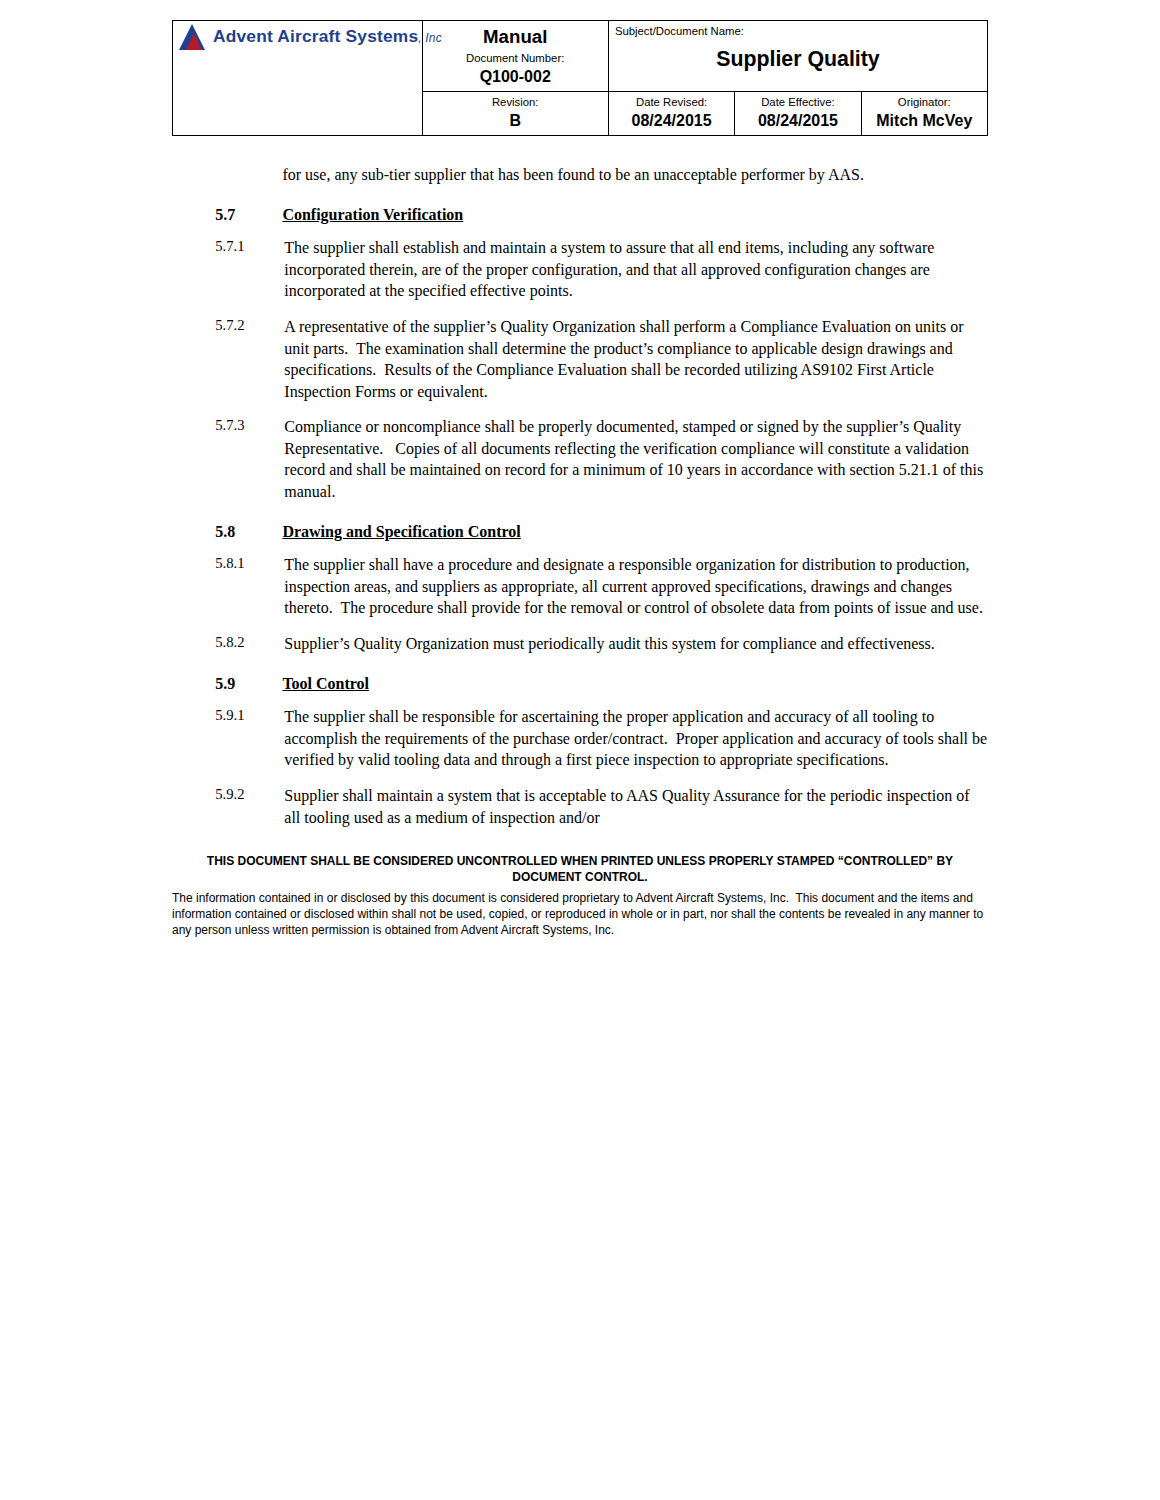| Advent Aircraft Systems , Inc | Manual Document Number: Q100-002 | Subject/Document Name: Supplier Quality |
| Revision: B | Date Revised: 08/24/2015 | Date Effective: 08/24/2015 | Originator: Mitch McVey |
for use, any sub-tier supplier that has been found to be an unacceptable performer by AAS.
5.7 Configuration Verification
5.7.1
The supplier shall establish and maintain a system to assure that all end items, including any software incorporated therein, are of the proper configuration, and that all approved configuration changes are incorporated at the specified effective points.
5.7.2
A representative of the supplier’s Quality Organization shall perform a Compliance Evaluation on units or unit parts. The examination shall determine the product’s compliance to applicable design drawings and specifications. Results of the Compliance Evaluation shall be recorded utilizing AS9102 First Article Inspection Forms or equivalent.
5.7.3
Compliance or noncompliance shall be properly documented, stamped or signed by the supplier’s Quality Representative. Copies of all documents reflecting the verification compliance will constitute a validation record and shall be maintained on record for a minimum of 10 years in accordance with section 5.21.1 of this manual.
5.8 Drawing and Specification Control
5.8.1
The supplier shall have a procedure and designate a responsible organization for distribution to production, inspection areas, and suppliers as appropriate, all current approved specifications, drawings and changes thereto. The procedure shall provide for the removal or control of obsolete data from points of issue and use.
5.8.2
Supplier’s Quality Organization must periodically audit this system for compliance and effectiveness.
5.9 Tool Control
5.9.1
The supplier shall be responsible for ascertaining the proper application and accuracy of all tooling to accomplish the requirements of the purchase order/contract. Proper application and accuracy of tools shall be verified by valid tooling data and through a first piece inspection to appropriate specifications.
5.9.2
Supplier shall maintain a system that is acceptable to AAS Quality Assurance for the periodic inspection of all tooling used as a medium of inspection and/or
THIS DOCUMENT SHALL BE CONSIDERED UNCONTROLLED WHEN PRINTED UNLESS PROPERLY STAMPED “CONTROLLED” BY DOCUMENT CONTROL.
The information contained in or disclosed by this document is considered proprietary to Advent Aircraft Systems, Inc. This document and the items and information contained or disclosed within shall not be used, copied, or reproduced in whole or in part, nor shall the contents be revealed in any manner to any person unless written permission is obtained from Advent Aircraft Systems, Inc.